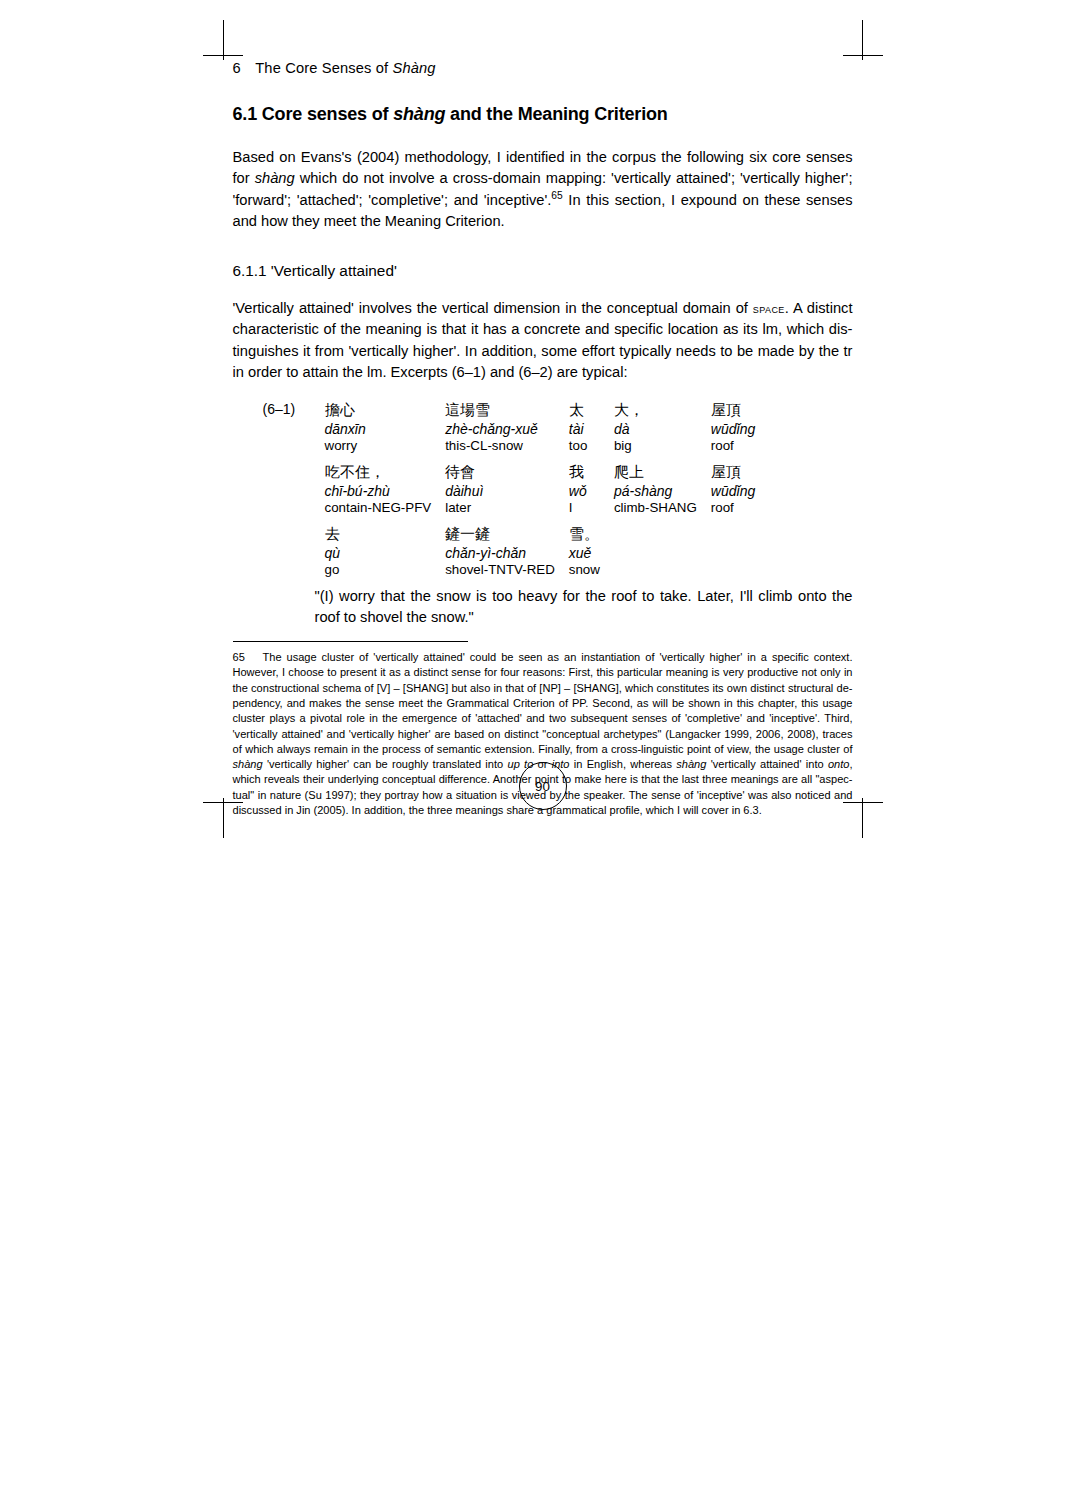6 The Core Senses of Shàng
6.1 Core senses of shàng and the Meaning Criterion
Based on Evans's (2004) methodology, I identified in the corpus the following six core senses for shàng which do not involve a cross-domain mapping: 'vertically attained'; 'vertically higher'; 'forward'; 'attached'; 'completive'; and 'inceptive'.65 In this section, I expound on these senses and how they meet the Meaning Criterion.
6.1.1 'Vertically attained'
'Vertically attained' involves the vertical dimension in the conceptual domain of space. A distinct characteristic of the meaning is that it has a concrete and specific location as its lm, which distinguishes it from 'vertically higher'. In addition, some effort typically needs to be made by the tr in order to attain the lm. Excerpts (6–1) and (6–2) are typical:
| (6–1) | 擔心 | 這場雪 | 太 | 大， | 屋頂 |
| | dānxīn | zhè-chǎng-xuě | tài | dà | wūdǐng |
| | worry | this-CL-snow | too | big | roof |
| | 吃不住， | 待會 | 我 | 爬上 | 屋頂 |
| | chī-bú-zhù | dàihuì | wǒ | pá-shàng | wūdǐng |
| | contain-NEG-PFV | later | I | climb-SHANG | roof |
| | 去 | 鏟一鏟 | 雪。 | | |
| | qù | chǎn-yì-chǎn | xuě | | |
| | go | shovel-TNTV-RED | snow | | |
"(I) worry that the snow is too heavy for the roof to take. Later, I'll climb onto the roof to shovel the snow."
65 The usage cluster of 'vertically attained' could be seen as an instantiation of 'vertically higher' in a specific context. However, I choose to present it as a distinct sense for four reasons: First, this particular meaning is very productive not only in the constructional schema of [V] – [SHANG] but also in that of [NP] – [SHANG], which constitutes its own distinct structural dependency, and makes the sense meet the Grammatical Criterion of PP. Second, as will be shown in this chapter, this usage cluster plays a pivotal role in the emergence of 'attached' and two subsequent senses of 'completive' and 'inceptive'. Third, 'vertically attained' and 'vertically higher' are based on distinct "conceptual archetypes" (Langacker 1999, 2006, 2008), traces of which always remain in the process of semantic extension. Finally, from a cross-linguistic point of view, the usage cluster of shàng 'vertically higher' can be roughly translated into up to or into in English, whereas shàng 'vertically attained' into onto, which reveals their underlying conceptual difference. Another point to make here is that the last three meanings are all "aspectual" in nature (Su 1997); they portray how a situation is viewed by the speaker. The sense of 'inceptive' was also noticed and discussed in Jin (2005). In addition, the three meanings share a grammatical profile, which I will cover in 6.3.
90